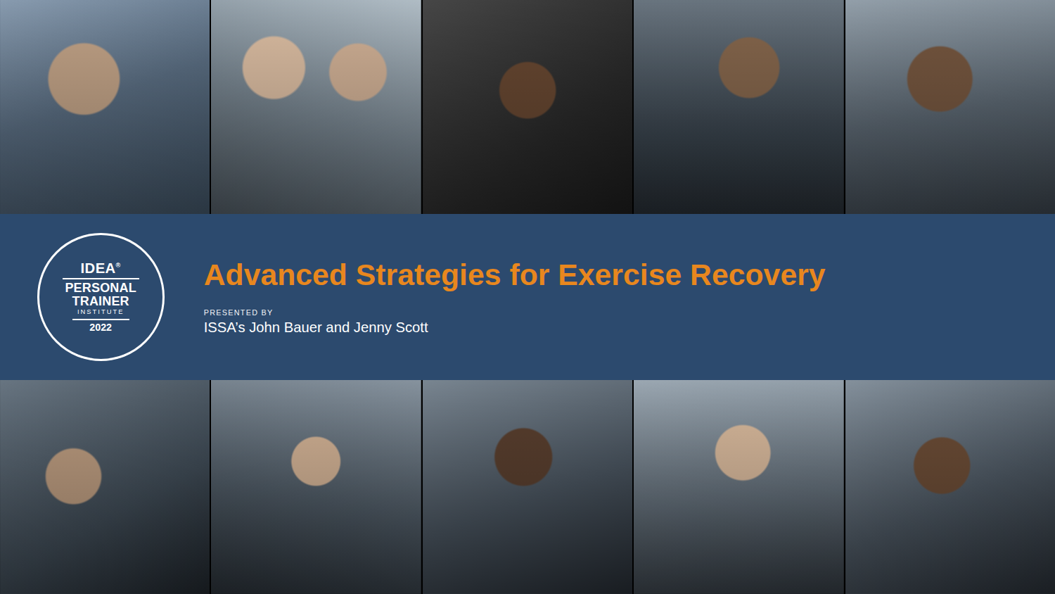IDEA® PERSONAL TRAINER INSTITUTE 2022
Advanced Strategies for Exercise Recovery
Presented by
ISSA’s John Bauer and Jenny Scott